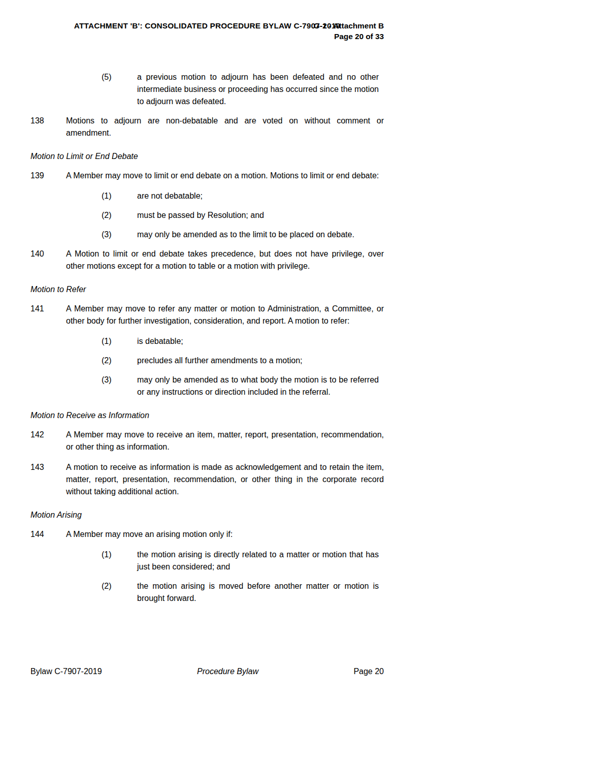ATTACHMENT 'B': CONSOLIDATED PROCEDURE BYLAW C-7907-2019
G-1 - Attachment B
Page 20 of 33
(5)
a previous motion to adjourn has been defeated and no other intermediate business or proceeding has occurred since the motion to adjourn was defeated.
138
Motions to adjourn are non-debatable and are voted on without comment or amendment.
Motion to Limit or End Debate
139
A Member may move to limit or end debate on a motion. Motions to limit or end debate:
(1)
are not debatable;
(2)
must be passed by Resolution; and
(3)
may only be amended as to the limit to be placed on debate.
140
A Motion to limit or end debate takes precedence, but does not have privilege, over other motions except for a motion to table or a motion with privilege.
Motion to Refer
141
A Member may move to refer any matter or motion to Administration, a Committee, or other body for further investigation, consideration, and report. A motion to refer:
(1)
is debatable;
(2)
precludes all further amendments to a motion;
(3)
may only be amended as to what body the motion is to be referred or any instructions or direction included in the referral.
Motion to Receive as Information
142
A Member may move to receive an item, matter, report, presentation, recommendation, or other thing as information.
143
A motion to receive as information is made as acknowledgement and to retain the item, matter, report, presentation, recommendation, or other thing in the corporate record without taking additional action.
Motion Arising
144
A Member may move an arising motion only if:
(1)
the motion arising is directly related to a matter or motion that has just been considered; and
(2)
the motion arising is moved before another matter or motion is brought forward.
Bylaw C-7907-2019
Procedure Bylaw
Page 20